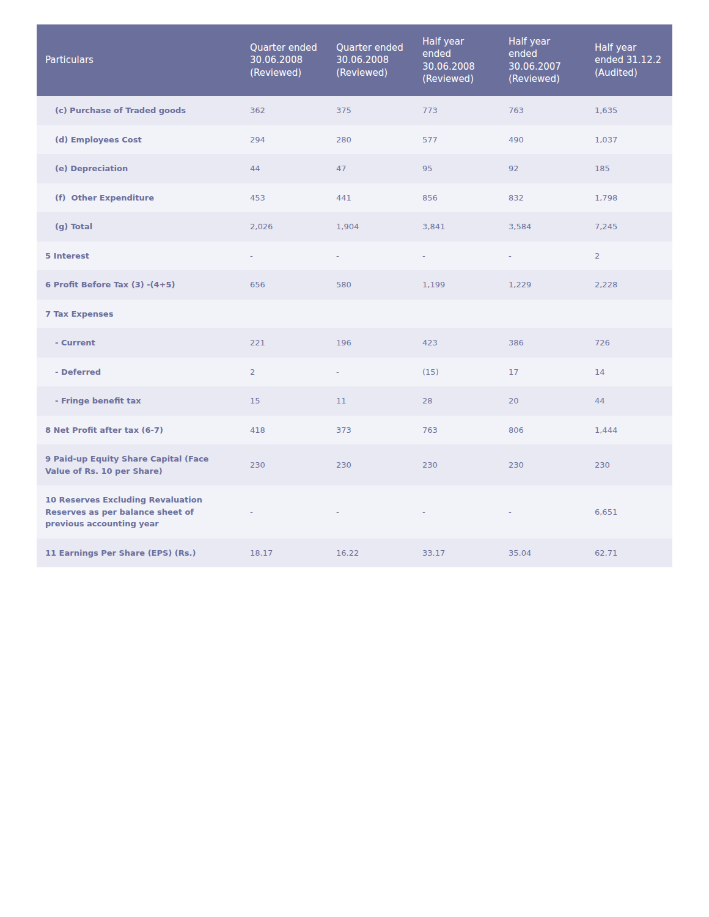| Particulars | Quarter ended 30.06.2008 (Reviewed) | Quarter ended 30.06.2008 (Reviewed) | Half year ended 30.06.2008 (Reviewed) | Half year ended 30.06.2007 (Reviewed) | Half year ended 31.12.2 (Audited) |
| --- | --- | --- | --- | --- | --- |
| (c) Purchase of Traded goods | 362 | 375 | 773 | 763 | 1,635 |
| (d) Employees Cost | 294 | 280 | 577 | 490 | 1,037 |
| (e) Depreciation | 44 | 47 | 95 | 92 | 185 |
| (f) Other Expenditure | 453 | 441 | 856 | 832 | 1,798 |
| (g) Total | 2,026 | 1,904 | 3,841 | 3,584 | 7,245 |
| 5 Interest | - | - | - | - | 2 |
| 6 Profit Before Tax (3) -(4+5) | 656 | 580 | 1,199 | 1,229 | 2,228 |
| 7 Tax Expenses | | | | | |
| - Current | 221 | 196 | 423 | 386 | 726 |
| - Deferred | 2 | - | (15) | 17 | 14 |
| - Fringe benefit tax | 15 | 11 | 28 | 20 | 44 |
| 8 Net Profit after tax (6-7) | 418 | 373 | 763 | 806 | 1,444 |
| 9 Paid-up Equity Share Capital (Face Value of Rs. 10 per Share) | 230 | 230 | 230 | 230 | 230 |
| 10 Reserves Excluding Revaluation Reserves as per balance sheet of previous accounting year | - | - | - | - | 6,651 |
| 11 Earnings Per Share (EPS) (Rs.) | 18.17 | 16.22 | 33.17 | 35.04 | 62.71 |